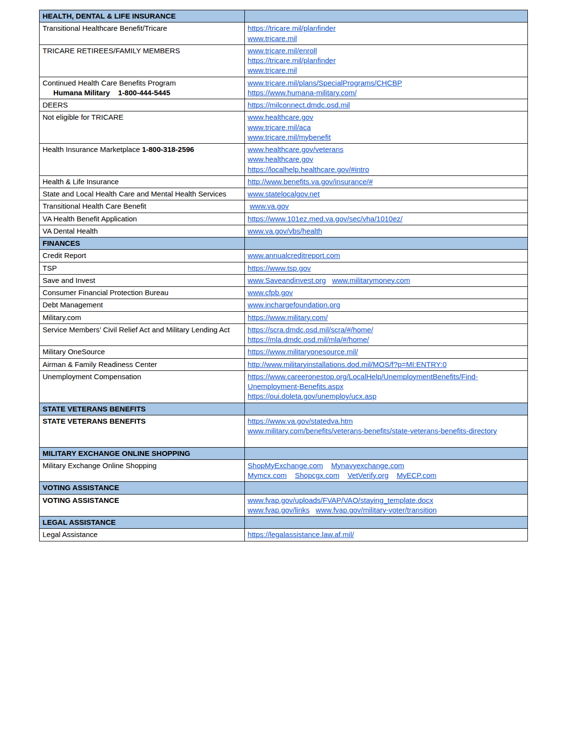| HEALTH, DENTAL & LIFE INSURANCE | |
| Transitional Healthcare Benefit/Tricare | https://tricare.mil/planfinder www.tricare.mil |
| TRICARE RETIREES/FAMILY MEMBERS | www.tricare.mil/enroll https://tricare.mil/planfinder www.tricare.mil |
| Continued Health Care Benefits Program Humana Military 1-800-444-5445 | www.tricare.mil/plans/SpecialPrograms/CHCBP https://www.humana-military.com/ |
| DEERS | https://milconnect.dmdc.osd.mil |
| Not eligible for TRICARE | www.healthcare.gov www.tricare.mil/aca www.tricare.mil/mybenefit |
| Health Insurance Marketplace 1-800-318-2596 | www.healthcare.gov/veterans www.healthcare.gov https://localhelp.healthcare.gov/#intro |
| Health & Life Insurance | http://www.benefits.va.gov/insurance/# |
| State and Local Health Care and Mental Health Services | www.statelocalgov.net |
| Transitional Health Care Benefit | www.va.gov |
| VA Health Benefit Application | https://www.101ez.med.va.gov/sec/vha/1010ez/ |
| VA Dental Health | www.va.gov/vbs/health |
| FINANCES | |
| Credit Report | www.annualcreditreport.com |
| TSP | https://www.tsp.gov |
| Save and Invest | www.Saveandinvest.org www.militarymoney.com |
| Consumer Financial Protection Bureau | www.cfpb.gov |
| Debt Management | www.inchargefoundation.org |
| Military.com | https://www.military.com/ |
| Service Members’ Civil Relief Act and Military Lending Act | https://scra.dmdc.osd.mil/scra/#/home/ https://mla.dmdc.osd.mil/mla/#/home/ |
| Military OneSource | https://www.militaryonesource.mil/ |
| Airman & Family Readiness Center | http://www.militaryinstallations.dod.mil/MOS/f?p=MI:ENTRY:0 |
| Unemployment Compensation | https://www.careeronestop.org/LocalHelp/UnemploymentBenefits/Find-Unemployment-Benefits.aspx https://oui.doleta.gov/unemploy/ucx.asp |
| STATE VETERANS BENEFITS | |
| STATE VETERANS BENEFITS | https://www.va.gov/statedva.htm www.military.com/benefits/veterans-benefits/state-veterans-benefits-directory |
| MILITARY EXCHANGE ONLINE SHOPPING | |
| Military Exchange Online Shopping | ShopMyExchange.com Mynavyexchange.com Mymcx.com Shopcgx.com VetVerify.org MyECP.com |
| VOTING ASSISTANCE | |
| VOTING ASSISTANCE | www.fvap.gov/uploads/FVAP/VAO/staying_template.docx www.fvap.gov/links www.fvap.gov/military-voter/transition |
| LEGAL ASSISTANCE | |
| Legal Assistance | https://legalassistance.law.af.mil/ |